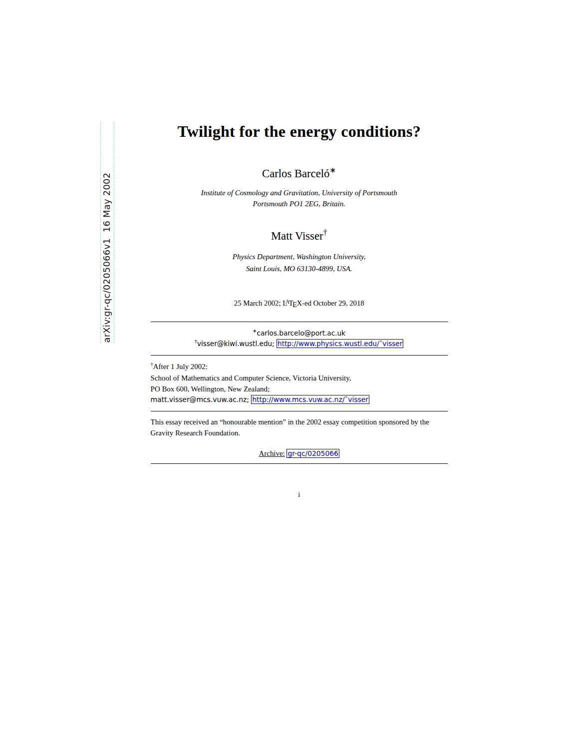arXiv:gr-qc/0205066v1 16 May 2002
Twilight for the energy conditions?
Carlos Barceló∗
Institute of Cosmology and Gravitation, University of Portsmouth
Portsmouth PO1 2EG, Britain.
Matt Visser†
Physics Department, Washington University,
Saint Louis, MO 63130-4899, USA.
25 March 2002; LATEX-ed October 29, 2018
∗carlos.barcelo@port.ac.uk
†visser@kiwi.wustl.edu; http://www.physics.wustl.edu/˜visser
†After 1 July 2002:
School of Mathematics and Computer Science, Victoria University,
PO Box 600, Wellington, New Zealand;
matt.visser@mcs.vuw.ac.nz; http://www.mcs.vuw.ac.nz/˜visser
This essay received an “honourable mention” in the 2002 essay competition sponsored by the Gravity Research Foundation.
Archive: gr-qc/0205066
i